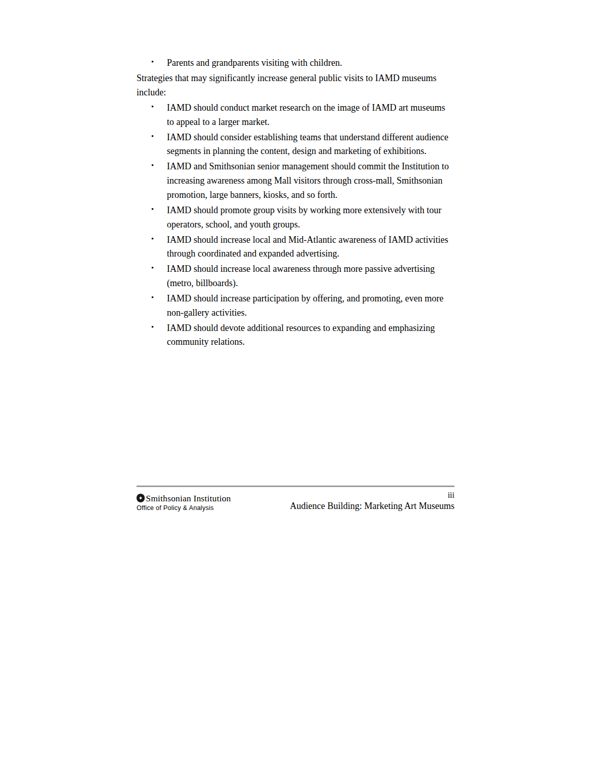Parents and grandparents visiting with children.
Strategies that may significantly increase general public visits to IAMD museums include:
IAMD should conduct market research on the image of IAMD art museums to appeal to a larger market.
IAMD should consider establishing teams that understand different audience segments in planning the content, design and marketing of exhibitions.
IAMD and Smithsonian senior management should commit the Institution to increasing awareness among Mall visitors through cross-mall, Smithsonian promotion, large banners, kiosks, and so forth.
IAMD should promote group visits by working more extensively with tour operators, school, and youth groups.
IAMD should increase local and Mid-Atlantic awareness of IAMD activities through coordinated and expanded advertising.
IAMD should increase local awareness through more passive advertising (metro, billboards).
IAMD should increase participation by offering, and promoting, even more non-gallery activities.
IAMD should devote additional resources to expanding and emphasizing community relations.
Smithsonian Institution
Office of Policy & Analysis
iii
Audience Building: Marketing Art Museums